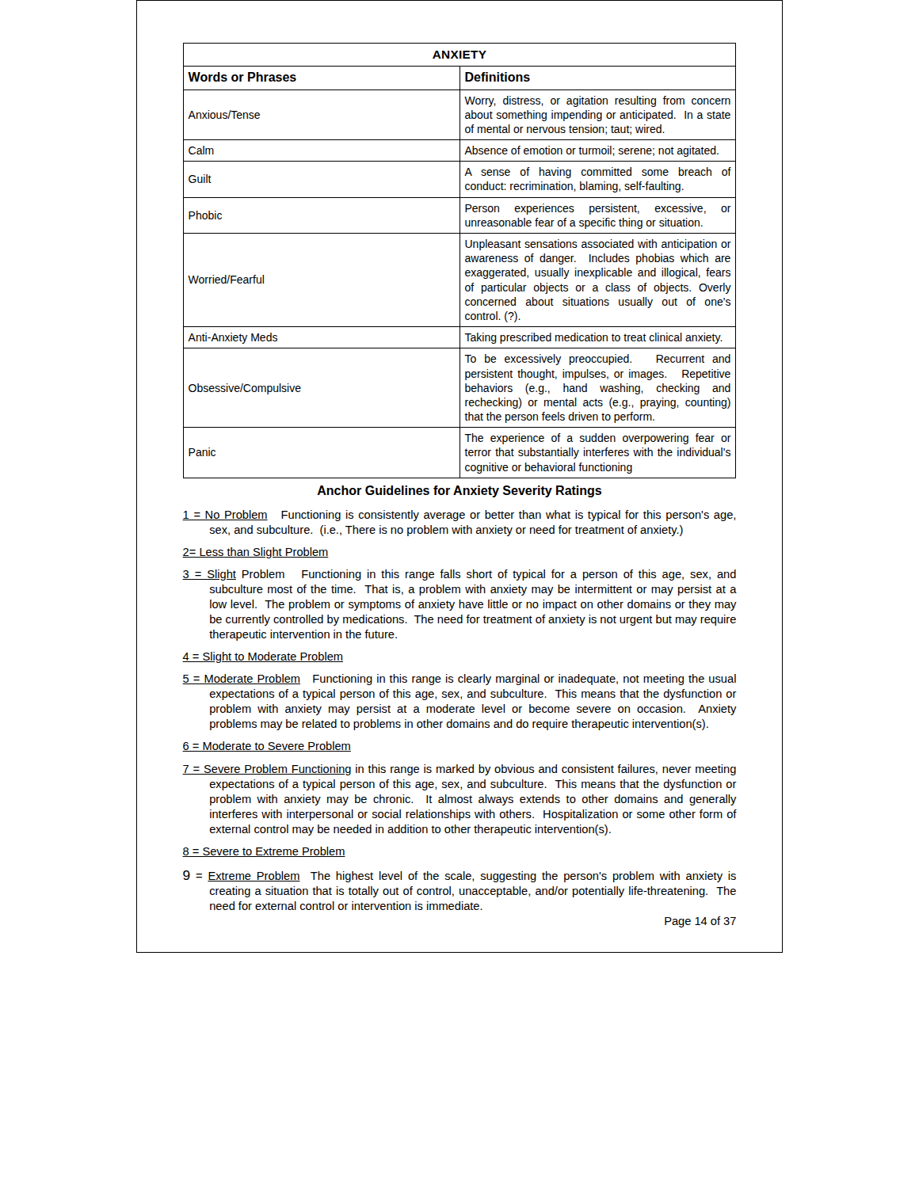| ANXIETY |
| --- |
| Words or Phrases | Definitions |
| Anxious/Tense | Worry, distress, or agitation resulting from concern about something impending or anticipated. In a state of mental or nervous tension; taut; wired. |
| Calm | Absence of emotion or turmoil; serene; not agitated. |
| Guilt | A sense of having committed some breach of conduct: recrimination, blaming, self-faulting. |
| Phobic | Person experiences persistent, excessive, or unreasonable fear of a specific thing or situation. |
| Worried/Fearful | Unpleasant sensations associated with anticipation or awareness of danger. Includes phobias which are exaggerated, usually inexplicable and illogical, fears of particular objects or a class of objects. Overly concerned about situations usually out of one's control. (?). |
| Anti-Anxiety Meds | Taking prescribed medication to treat clinical anxiety. |
| Obsessive/Compulsive | To be excessively preoccupied. Recurrent and persistent thought, impulses, or images. Repetitive behaviors (e.g., hand washing, checking and rechecking) or mental acts (e.g., praying, counting) that the person feels driven to perform. |
| Panic | The experience of a sudden overpowering fear or terror that substantially interferes with the individual's cognitive or behavioral functioning |
Anchor Guidelines for Anxiety Severity Ratings
1 = No Problem Functioning is consistently average or better than what is typical for this person's age, sex, and subculture. (i.e., There is no problem with anxiety or need for treatment of anxiety.)
2= Less than Slight Problem
3 = Slight Problem Functioning in this range falls short of typical for a person of this age, sex, and subculture most of the time. That is, a problem with anxiety may be intermittent or may persist at a low level. The problem or symptoms of anxiety have little or no impact on other domains or they may be currently controlled by medications. The need for treatment of anxiety is not urgent but may require therapeutic intervention in the future.
4 = Slight to Moderate Problem
5 = Moderate Problem Functioning in this range is clearly marginal or inadequate, not meeting the usual expectations of a typical person of this age, sex, and subculture. This means that the dysfunction or problem with anxiety may persist at a moderate level or become severe on occasion. Anxiety problems may be related to problems in other domains and do require therapeutic intervention(s).
6 = Moderate to Severe Problem
7 = Severe Problem Functioning in this range is marked by obvious and consistent failures, never meeting expectations of a typical person of this age, sex, and subculture. This means that the dysfunction or problem with anxiety may be chronic. It almost always extends to other domains and generally interferes with interpersonal or social relationships with others. Hospitalization or some other form of external control may be needed in addition to other therapeutic intervention(s).
8 = Severe to Extreme Problem
9 = Extreme Problem The highest level of the scale, suggesting the person's problem with anxiety is creating a situation that is totally out of control, unacceptable, and/or potentially life-threatening. The need for external control or intervention is immediate.
Page 14 of 37